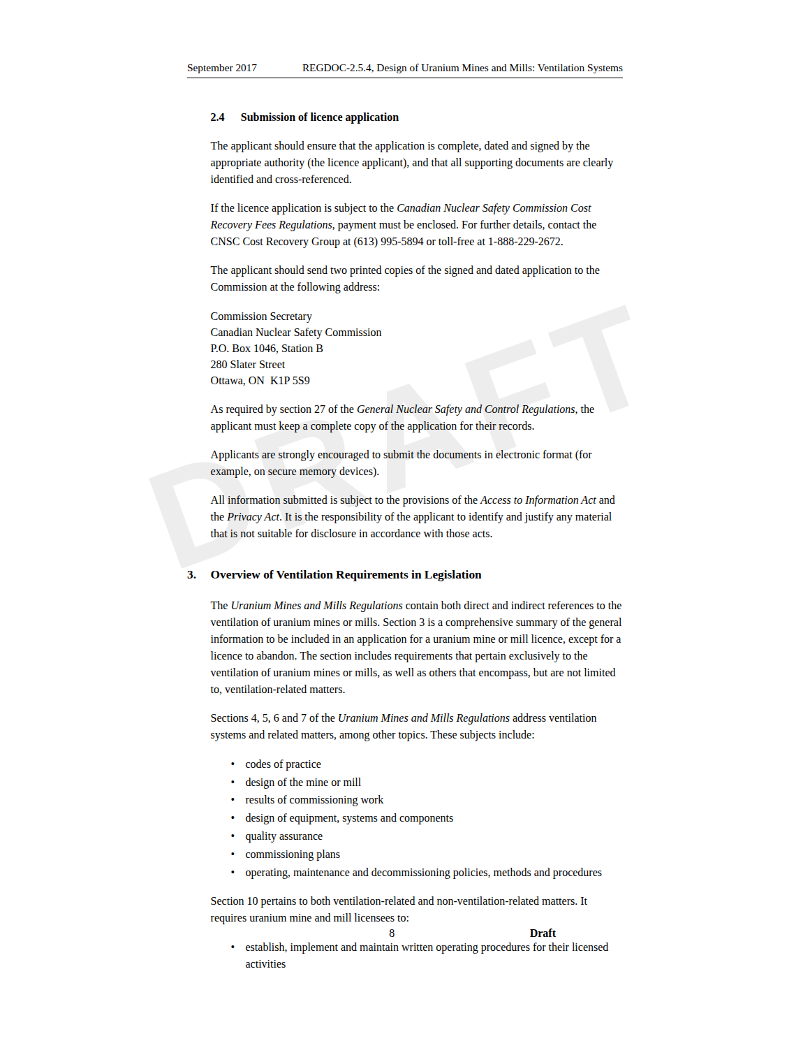DRAFT
September 2017
REGDOC-2.5.4, Design of Uranium Mines and Mills: Ventilation Systems
2.4 Submission of licence application
The applicant should ensure that the application is complete, dated and signed by the appropriate authority (the licence applicant), and that all supporting documents are clearly identified and cross-referenced.
If the licence application is subject to the Canadian Nuclear Safety Commission Cost Recovery Fees Regulations, payment must be enclosed. For further details, contact the CNSC Cost Recovery Group at (613) 995-5894 or toll-free at 1-888-229-2672.
The applicant should send two printed copies of the signed and dated application to the Commission at the following address:
Commission Secretary
Canadian Nuclear Safety Commission
P.O. Box 1046, Station B
280 Slater Street
Ottawa, ON K1P 5S9
As required by section 27 of the General Nuclear Safety and Control Regulations, the applicant must keep a complete copy of the application for their records.
Applicants are strongly encouraged to submit the documents in electronic format (for example, on secure memory devices).
All information submitted is subject to the provisions of the Access to Information Act and the Privacy Act. It is the responsibility of the applicant to identify and justify any material that is not suitable for disclosure in accordance with those acts.
3. Overview of Ventilation Requirements in Legislation
The Uranium Mines and Mills Regulations contain both direct and indirect references to the ventilation of uranium mines or mills. Section 3 is a comprehensive summary of the general information to be included in an application for a uranium mine or mill licence, except for a licence to abandon. The section includes requirements that pertain exclusively to the ventilation of uranium mines or mills, as well as others that encompass, but are not limited to, ventilation-related matters.
Sections 4, 5, 6 and 7 of the Uranium Mines and Mills Regulations address ventilation systems and related matters, among other topics. These subjects include:
codes of practice
design of the mine or mill
results of commissioning work
design of equipment, systems and components
quality assurance
commissioning plans
operating, maintenance and decommissioning policies, methods and procedures
Section 10 pertains to both ventilation-related and non-ventilation-related matters. It requires uranium mine and mill licensees to:
establish, implement and maintain written operating procedures for their licensed activities
8
Draft